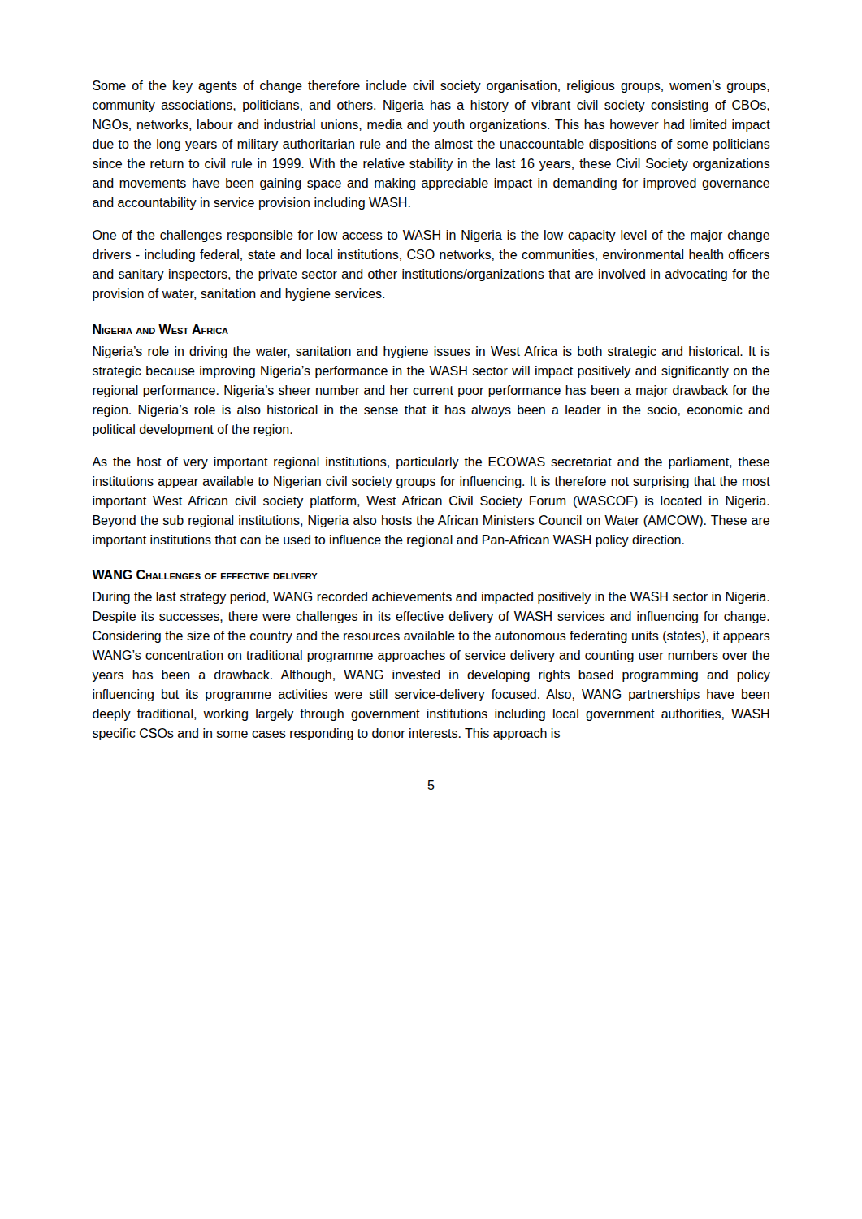Some of the key agents of change therefore include civil society organisation, religious groups, women’s groups, community associations, politicians, and others. Nigeria has a history of vibrant civil society consisting of CBOs, NGOs, networks, labour and industrial unions, media and youth organizations. This has however had limited impact due to the long years of military authoritarian rule and the almost the unaccountable dispositions of some politicians since the return to civil rule in 1999. With the relative stability in the last 16 years, these Civil Society organizations and movements have been gaining space and making appreciable impact in demanding for improved governance and accountability in service provision including WASH.
One of the challenges responsible for low access to WASH in Nigeria is the low capacity level of the major change drivers - including federal, state and local institutions, CSO networks, the communities, environmental health officers and sanitary inspectors, the private sector and other institutions/organizations that are involved in advocating for the provision of water, sanitation and hygiene services.
Nigeria and West Africa
Nigeria’s role in driving the water, sanitation and hygiene issues in West Africa is both strategic and historical. It is strategic because improving Nigeria’s performance in the WASH sector will impact positively and significantly on the regional performance. Nigeria’s sheer number and her current poor performance has been a major drawback for the region. Nigeria’s role is also historical in the sense that it has always been a leader in the socio, economic and political development of the region.
As the host of very important regional institutions, particularly the ECOWAS secretariat and the parliament, these institutions appear available to Nigerian civil society groups for influencing. It is therefore not surprising that the most important West African civil society platform, West African Civil Society Forum (WASCOF) is located in Nigeria. Beyond the sub regional institutions, Nigeria also hosts the African Ministers Council on Water (AMCOW). These are important institutions that can be used to influence the regional and Pan-African WASH policy direction.
WANG Challenges of effective delivery
During the last strategy period, WANG recorded achievements and impacted positively in the WASH sector in Nigeria. Despite its successes, there were challenges in its effective delivery of WASH services and influencing for change. Considering the size of the country and the resources available to the autonomous federating units (states), it appears WANG’s concentration on traditional programme approaches of service delivery and counting user numbers over the years has been a drawback. Although, WANG invested in developing rights based programming and policy influencing but its programme activities were still service-delivery focused. Also, WANG partnerships have been deeply traditional, working largely through government institutions including local government authorities, WASH specific CSOs and in some cases responding to donor interests. This approach is
5